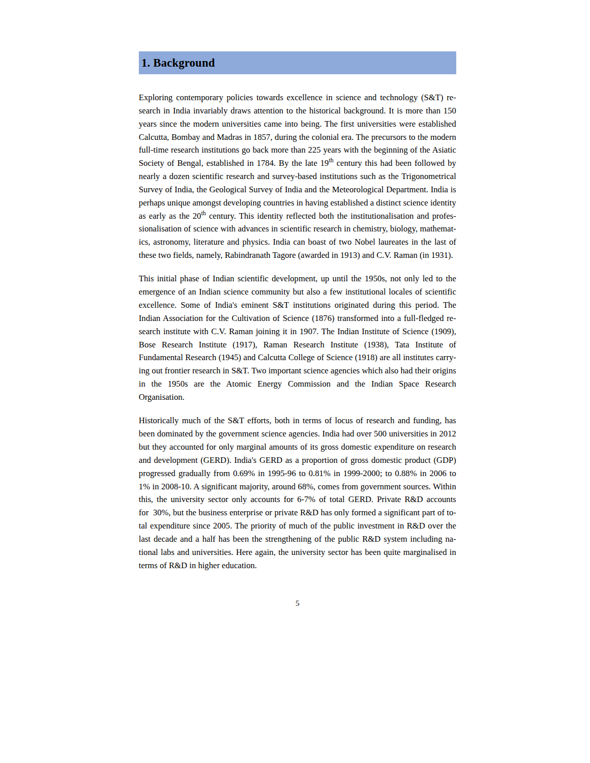1. Background
Exploring contemporary policies towards excellence in science and technology (S&T) research in India invariably draws attention to the historical background. It is more than 150 years since the modern universities came into being. The first universities were established Calcutta, Bombay and Madras in 1857, during the colonial era. The precursors to the modern full-time research institutions go back more than 225 years with the beginning of the Asiatic Society of Bengal, established in 1784. By the late 19th century this had been followed by nearly a dozen scientific research and survey-based institutions such as the Trigonometrical Survey of India, the Geological Survey of India and the Meteorological Department. India is perhaps unique amongst developing countries in having established a distinct science identity as early as the 20th century. This identity reflected both the institutionalisation and professionalisation of science with advances in scientific research in chemistry, biology, mathematics, astronomy, literature and physics. India can boast of two Nobel laureates in the last of these two fields, namely, Rabindranath Tagore (awarded in 1913) and C.V. Raman (in 1931).
This initial phase of Indian scientific development, up until the 1950s, not only led to the emergence of an Indian science community but also a few institutional locales of scientific excellence. Some of India's eminent S&T institutions originated during this period. The Indian Association for the Cultivation of Science (1876) transformed into a full-fledged research institute with C.V. Raman joining it in 1907. The Indian Institute of Science (1909), Bose Research Institute (1917), Raman Research Institute (1938), Tata Institute of Fundamental Research (1945) and Calcutta College of Science (1918) are all institutes carrying out frontier research in S&T. Two important science agencies which also had their origins in the 1950s are the Atomic Energy Commission and the Indian Space Research Organisation.
Historically much of the S&T efforts, both in terms of locus of research and funding, has been dominated by the government science agencies. India had over 500 universities in 2012 but they accounted for only marginal amounts of its gross domestic expenditure on research and development (GERD). India's GERD as a proportion of gross domestic product (GDP) progressed gradually from 0.69% in 1995-96 to 0.81% in 1999-2000; to 0.88% in 2006 to 1% in 2008-10. A significant majority, around 68%, comes from government sources. Within this, the university sector only accounts for 6-7% of total GERD. Private R&D accounts for 30%, but the business enterprise or private R&D has only formed a significant part of total expenditure since 2005. The priority of much of the public investment in R&D over the last decade and a half has been the strengthening of the public R&D system including national labs and universities. Here again, the university sector has been quite marginalised in terms of R&D in higher education.
5